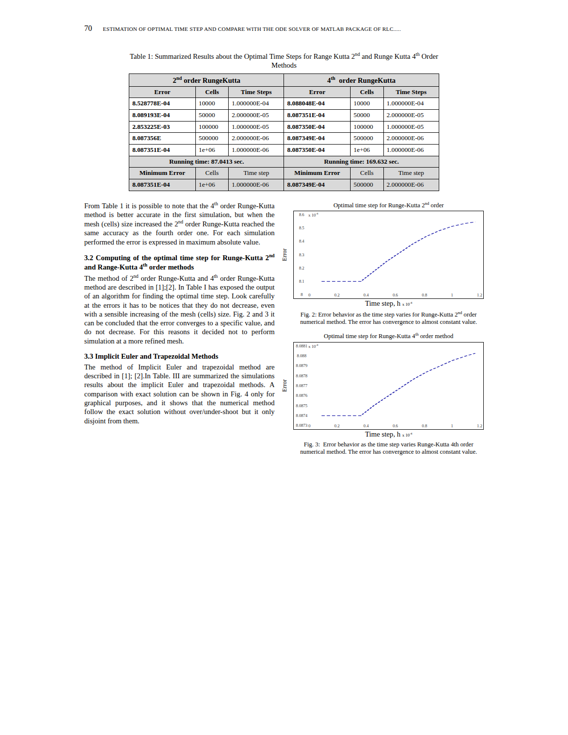70
Estimation of optimal time step and compare with the ODE solver of Matlab package of RLC.....
Table 1: Summarized Results about the Optimal Time Steps for Range Kutta 2nd and Runge Kutta 4th Order Methods
| 2 nd order RungeKutta | 4 th order RungeKutta |
| --- | --- |
| Error | Cells | Time Steps | Error | Cells | Time Steps |
| 8.528778E-04 | 10000 | 1.000000E-04 | 8.088048E-04 | 10000 | 1.000000E-04 |
| 8.089193E-04 | 50000 | 2.000000E-05 | 8.087351E-04 | 50000 | 2.000000E-05 |
| 2.853225E-03 | 100000 | 1.000000E-05 | 8.087350E-04 | 100000 | 1.000000E-05 |
| 8.087356E | 500000 | 2.000000E-06 | 8.087349E-04 | 500000 | 2.000000E-06 |
| 8.087351E-04 | 1e+06 | 1.000000E-06 | 8.087350E-04 | 1e+06 | 1.000000E-06 |
| Running time: 87.0413 sec. | Running time: 169.632 sec. |
| Minimum Error | Cells | Time step | Minimum Error | Cells | Time step |
| 8.087351E-04 | 1e+06 | 1.000000E-06 | 8.087349E-04 | 500000 | 2.000000E-06 |
From Table 1 it is possible to note that the 4th order Runge-Kutta method is better accurate in the first simulation, but when the mesh (cells) size increased the 2nd order Runge-Kutta reached the same accuracy as the fourth order one. For each simulation performed the error is expressed in maximum absolute value.
3.2 Computing of the optimal time step for Runge-Kutta 2nd and Range-Kutta 4th order methods
The method of 2nd order Runge-Kutta and 4th order Runge-Kutta method are described in [1];[2]. In Table I has exposed the output of an algorithm for finding the optimal time step. Look carefully at the errors it has to be notices that they do not decrease, even with a sensible increasing of the mesh (cells) size. Fig. 2 and 3 it can be concluded that the error converges to a specific value, and do not decrease. For this reasons it decided not to perform simulation at a more refined mesh.
3.3 Implicit Euler and Trapezoidal Methods
The method of Implicit Euler and trapezoidal method are described in [1]; [2].In Table. III are summarized the simulations results about the implicit Euler and trapezoidal methods. A comparison with exact solution can be shown in Fig. 4 only for graphical purposes, and it shows that the numerical method follow the exact solution without over/under-shoot but it only disjoint from them.
Optimal time step for Runge-Kutta 2nd order
Error
x 10-4
8.6 8.5 8.4 8.3 8.2 8.1 8
0 0.2 0.4 0.6 0.8 1 1.2
Time step, h x 10-4
Fig. 2: Error behavior as the time step varies for Runge-Kutta 2nd order numerical method. The error has convergence to almost constant value.
Optimal time step for Runge-Kutta 4th order method
Error
x 10-4
8.0881 8.088 8.0879 8.0878 8.0877 8.0876 8.0875 8.0874 8.0873
0 0.2 0.4 0.6 0.8 1 1.2
Time step, h x 10-4
Fig. 3: Error behavior as the time step varies Runge-Kutta 4th order numerical method. The error has convergence to almost constant value.